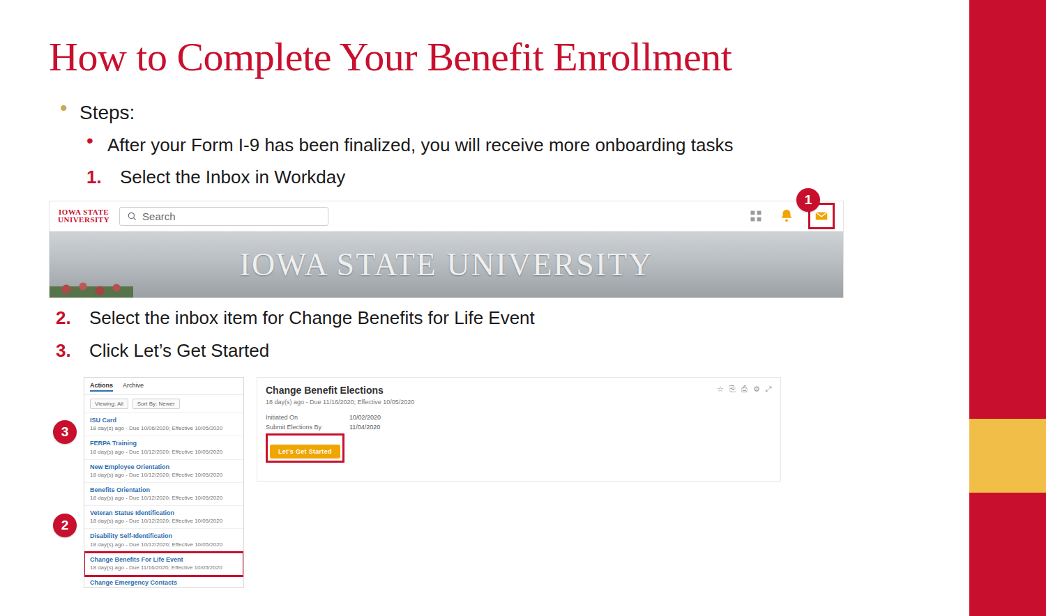How to Complete Your Benefit Enrollment
Steps:
After your Form I-9 has been finalized, you will receive more onboarding tasks
Select the Inbox in Workday
1
IOWA STATE
UNIVERSITY
Search
IOWA STATE UNIVERSITY
Select the inbox item for Change Benefits for Life Event
Click Let’s Get Started
2
3
Actions Archive
Viewing: All Sort By: Newer
ISU Card 18 day(s) ago - Due 10/06/2020; Effective 10/05/2020
FERPA Training 18 day(s) ago - Due 10/12/2020; Effective 10/05/2020
New Employee Orientation 18 day(s) ago - Due 10/12/2020; Effective 10/05/2020
Benefits Orientation 18 day(s) ago - Due 10/12/2020; Effective 10/05/2020
Veteran Status Identification 18 day(s) ago - Due 10/12/2020; Effective 10/05/2020
Disability Self-Identification 18 day(s) ago - Due 10/12/2020; Effective 10/05/2020
Change Benefits For Life Event 18 day(s) ago - Due 11/16/2020; Effective 10/05/2020
Change Emergency Contacts 18 day(s) ago - Due 10/16/2020
☆⎘⎙⚙⤢
Change Benefit Elections
18 day(s) ago - Due 11/16/2020; Effective 10/05/2020
Initiated On 10/02/2020
Submit Elections By 11/04/2020
Let's Get Started